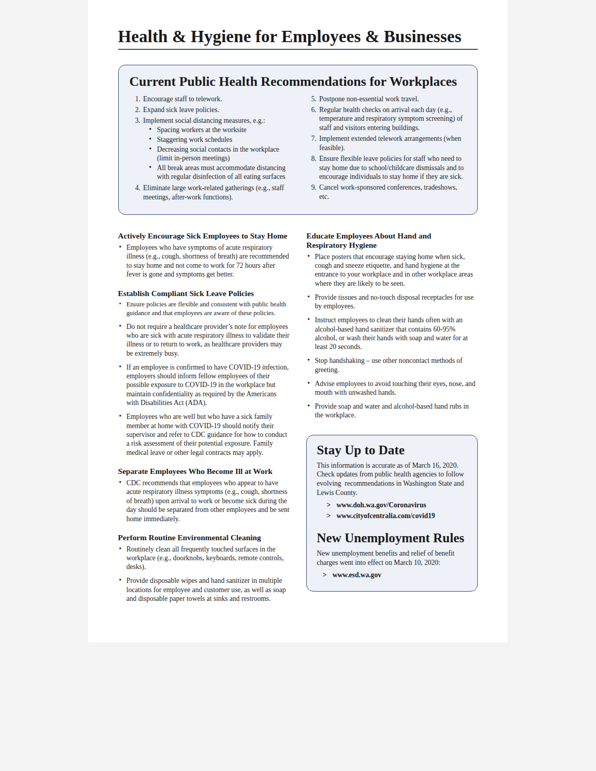Health & Hygiene for Employees & Businesses
Current Public Health Recommendations for Workplaces
Encourage staff to telework.
Expand sick leave policies.
Implement social distancing measures, e.g.:
Spacing workers at the worksite
Staggering work schedules
Decreasing social contacts in the workplace (limit in-person meetings)
All break areas must accommodate distancing with regular disinfection of all eating surfaces
Eliminate large work-related gatherings (e.g., staff meetings, after-work functions).
Postpone non-essential work travel.
Regular health checks on arrival each day (e.g., temperature and respiratory symptom screening) of staff and visitors entering buildings.
Implement extended telework arrangements (when feasible).
Ensure flexible leave policies for staff who need to stay home due to school/childcare dismissals and to encourage individuals to stay home if they are sick.
Cancel work-sponsored conferences, tradeshows, etc.
Actively Encourage Sick Employees to Stay Home
Employees who have symptoms of acute respiratory illness (e.g., cough, shortness of breath) are recommended to stay home and not come to work for 72 hours after fever is gone and symptoms get better.
Establish Compliant Sick Leave Policies
Ensure policies are flexible and consistent with public health guidance and that employees are aware of these policies.
Do not require a healthcare provider’s note for employees who are sick with acute respiratory illness to validate their illness or to return to work, as healthcare providers may be extremely busy.
If an employee is confirmed to have COVID-19 infection, employers should inform fellow employees of their possible exposure to COVID-19 in the workplace but maintain confidentiality as required by the Americans with Disabilities Act (ADA).
Employees who are well but who have a sick family member at home with COVID-19 should notify their supervisor and refer to CDC guidance for how to conduct a risk assessment of their potential exposure. Family medical leave or other legal contracts may apply.
Separate Employees Who Become Ill at Work
CDC recommends that employees who appear to have acute respiratory illness symptoms (e.g., cough, shortness of breath) upon arrival to work or become sick during the day should be separated from other employees and be sent home immediately.
Perform Routine Environmental Cleaning
Routinely clean all frequently touched surfaces in the workplace (e.g., doorknobs, keyboards, remote controls, desks).
Provide disposable wipes and hand sanitizer in multiple locations for employee and customer use, as well as soap and disposable paper towels at sinks and restrooms.
Educate Employees About Hand and
Respiratory Hygiene
Place posters that encourage staying home when sick, cough and sneeze etiquette, and hand hygiene at the entrance to your workplace and in other workplace areas where they are likely to be seen.
Provide tissues and no-touch disposal receptacles for use by employees.
Instruct employees to clean their hands often with an alcohol-based hand sanitizer that contains 60-95% alcohol, or wash their hands with soap and water for at least 20 seconds.
Stop handshaking – use other noncontact methods of greeting.
Advise employees to avoid touching their eyes, nose, and mouth with unwashed hands.
Provide soap and water and alcohol-based hand rubs in the workplace.
Stay Up to Date
This information is accurate as of March 16, 2020. Check updates from public health agencies to follow evolving recommendations in Washington State and Lewis County.
www.doh.wa.gov/Coronavirus
www.cityofcentralia.com/covid19
New Unemployment Rules
New unemployment benefits and relief of benefit charges went into effect on March 10, 2020:
www.esd.wa.gov